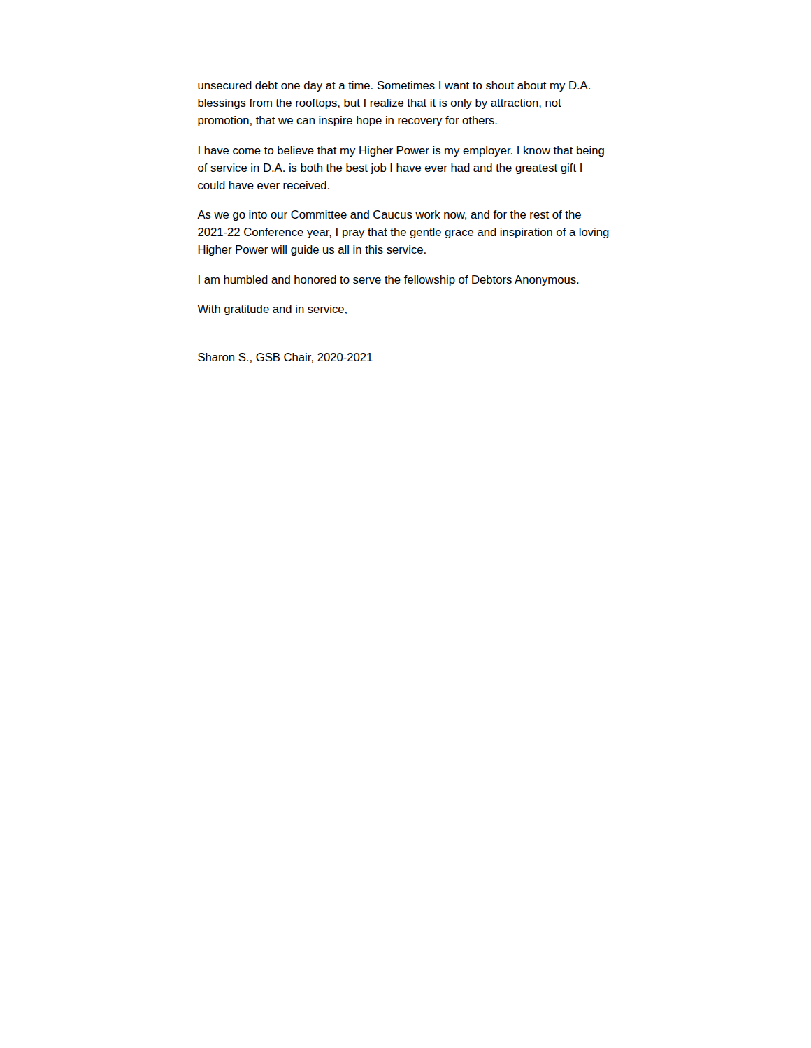unsecured debt one day at a time. Sometimes I want to shout about my D.A. blessings from the rooftops, but I realize that it is only by attraction, not promotion, that we can inspire hope in recovery for others.
I have come to believe that my Higher Power is my employer. I know that being of service in D.A. is both the best job I have ever had and the greatest gift I could have ever received.
As we go into our Committee and Caucus work now, and for the rest of the 2021-22 Conference year, I pray that the gentle grace and inspiration of a loving Higher Power will guide us all in this service.
I am humbled and honored to serve the fellowship of Debtors Anonymous.
With gratitude and in service,
Sharon S., GSB Chair, 2020-2021